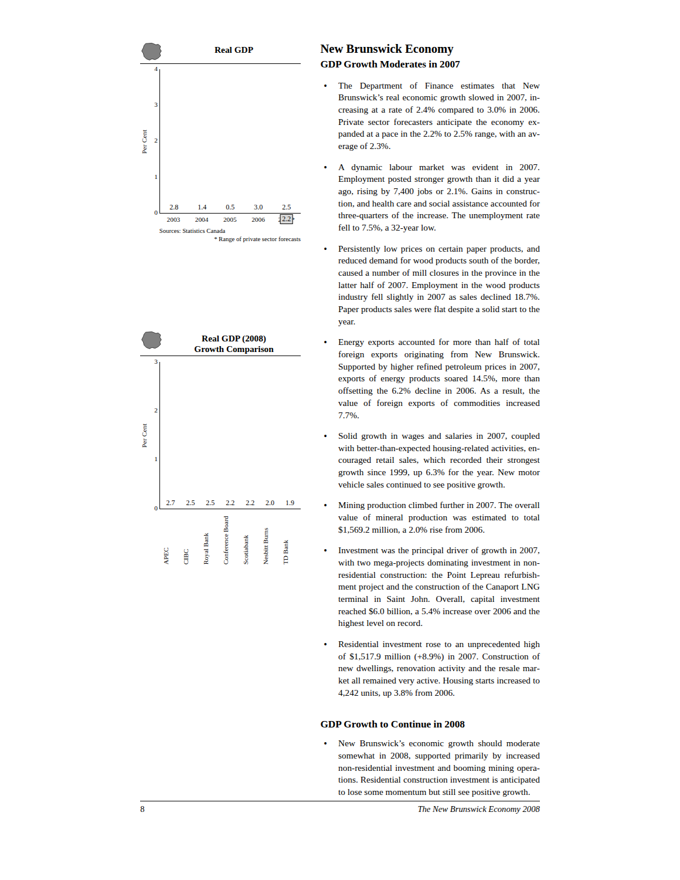Real GDP
Per Cent
4 3 2 1 0
2.8
1.4
0.5
3.0
2.5
2.2
20032004200520062007*
Sources: Statistics Canada
* Range of private sector forecasts
Real GDP (2008)
Growth Comparison
Per Cent
3 2 1 0
2.7
2.5
2.5
2.2
2.2
2.0
1.9
APEC CIBC Royal Bank Conference Board Scotiabank Nesbitt Burns TD Bank
New Brunswick Economy
GDP Growth Moderates in 2007
The Department of Finance estimates that New Brunswick’s real economic growth slowed in 2007, increasing at a rate of 2.4% compared to 3.0% in 2006. Private sector forecasters anticipate the economy expanded at a pace in the 2.2% to 2.5% range, with an average of 2.3%.
A dynamic labour market was evident in 2007. Employment posted stronger growth than it did a year ago, rising by 7,400 jobs or 2.1%. Gains in construction, and health care and social assistance accounted for three-quarters of the increase. The unemployment rate fell to 7.5%, a 32-year low.
Persistently low prices on certain paper products, and reduced demand for wood products south of the border, caused a number of mill closures in the province in the latter half of 2007. Employment in the wood products industry fell slightly in 2007 as sales declined 18.7%. Paper products sales were flat despite a solid start to the year.
Energy exports accounted for more than half of total foreign exports originating from New Brunswick. Supported by higher refined petroleum prices in 2007, exports of energy products soared 14.5%, more than offsetting the 6.2% decline in 2006. As a result, the value of foreign exports of commodities increased 7.7%.
Solid growth in wages and salaries in 2007, coupled with better-than-expected housing-related activities, encouraged retail sales, which recorded their strongest growth since 1999, up 6.3% for the year. New motor vehicle sales continued to see positive growth.
Mining production climbed further in 2007. The overall value of mineral production was estimated to total $1,569.2 million, a 2.0% rise from 2006.
Investment was the principal driver of growth in 2007, with two mega-projects dominating investment in non-residential construction: the Point Lepreau refurbishment project and the construction of the Canaport LNG terminal in Saint John. Overall, capital investment reached $6.0 billion, a 5.4% increase over 2006 and the highest level on record.
Residential investment rose to an unprecedented high of $1,517.9 million (+8.9%) in 2007. Construction of new dwellings, renovation activity and the resale market all remained very active. Housing starts increased to 4,242 units, up 3.8% from 2006.
GDP Growth to Continue in 2008
New Brunswick’s economic growth should moderate somewhat in 2008, supported primarily by increased non-residential investment and booming mining operations. Residential construction investment is anticipated to lose some momentum but still see positive growth.
8
The New Brunswick Economy 2008